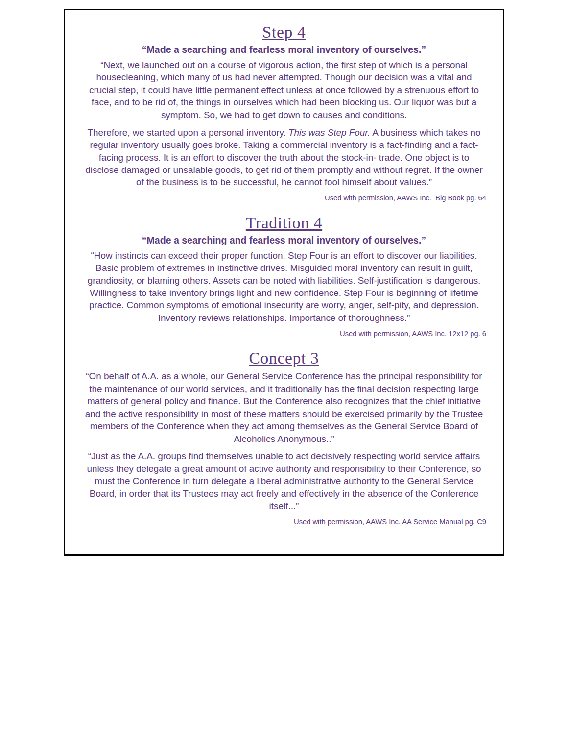Step 4
“Made a searching and fearless moral inventory of ourselves.”
“Next, we launched out on a course of vigorous action, the first step of which is a personal housecleaning, which many of us had never attempted. Though our decision was a vital and crucial step, it could have little permanent effect unless at once followed by a strenuous effort to face, and to be rid of, the things in ourselves which had been blocking us. Our liquor was but a symptom. So, we had to get down to causes and conditions.
Therefore, we started upon a personal inventory. This was Step Four. A business which takes no regular inventory usually goes broke. Taking a commercial inventory is a fact-finding and a fact-facing process. It is an effort to discover the truth about the stock-in- trade. One object is to disclose damaged or unsalable goods, to get rid of them promptly and without regret. If the owner of the business is to be successful, he cannot fool himself about values.”
Used with permission, AAWS Inc. Big Book pg. 64
Tradition 4
“Made a searching and fearless moral inventory of ourselves.”
“How instincts can exceed their proper function. Step Four is an effort to discover our liabilities. Basic problem of extremes in instinctive drives. Misguided moral inventory can result in guilt, grandiosity, or blaming others. Assets can be noted with liabilities. Self-justification is dangerous. Willingness to take inventory brings light and new confidence. Step Four is beginning of lifetime practice. Common symptoms of emotional insecurity are worry, anger, self-pity, and depression. Inventory reviews relationships. Importance of thoroughness.”
Used with permission, AAWS Inc. 12x12 pg. 6
Concept 3
“On behalf of A.A. as a whole, our General Service Conference has the principal responsibility for the maintenance of our world services, and it traditionally has the final decision respecting large matters of general policy and finance. But the Conference also recognizes that the chief initiative and the active responsibility in most of these matters should be exercised primarily by the Trustee members of the Conference when they act among themselves as the General Service Board of Alcoholics Anonymous..”
“Just as the A.A. groups find themselves unable to act decisively respecting world service affairs unless they delegate a great amount of active authority and responsibility to their Conference, so must the Conference in turn delegate a liberal administrative authority to the General Service Board, in order that its Trustees may act freely and effectively in the absence of the Conference itself...”
Used with permission, AAWS Inc. AA Service Manual pg. C9